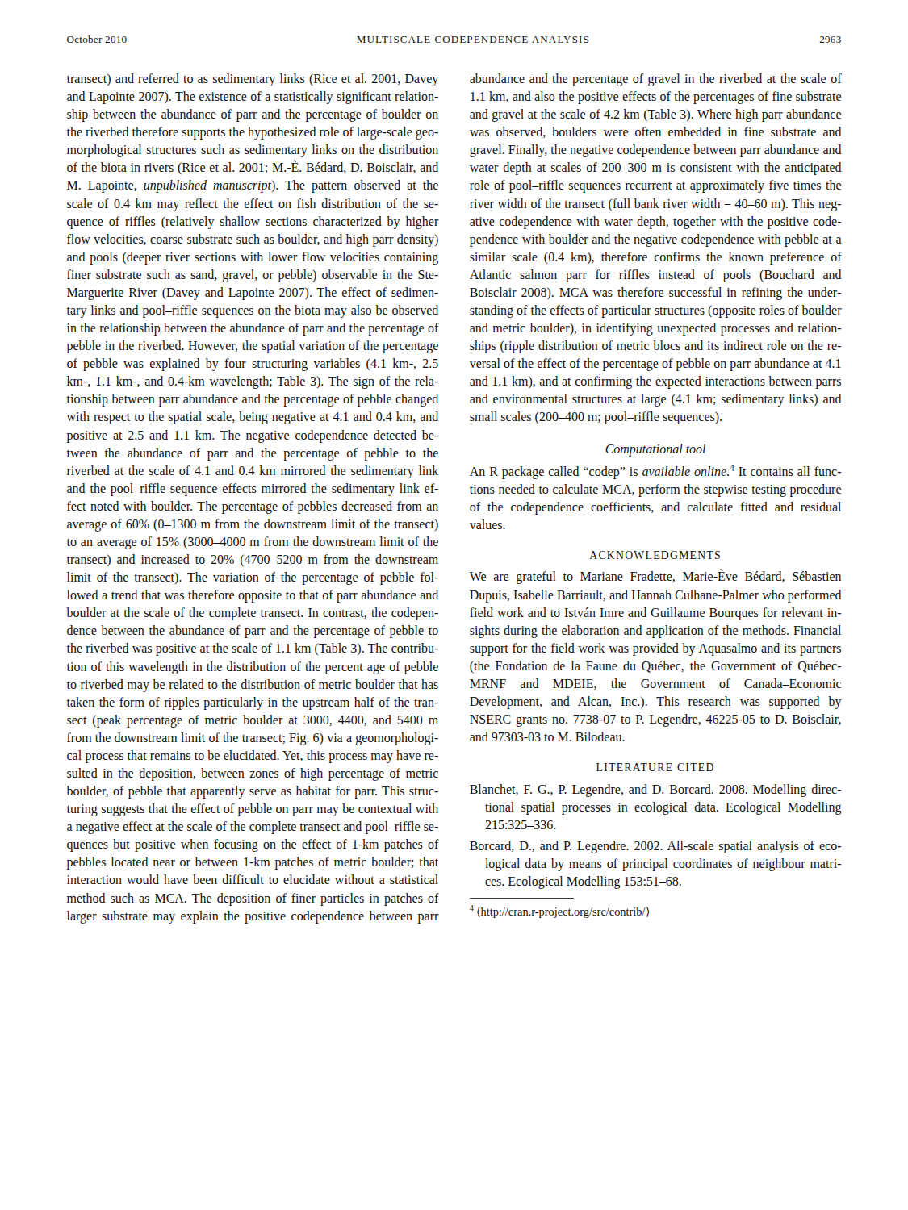October 2010 Multiscale Codependence Analysis 2963
transect) and referred to as sedimentary links (Rice et al. 2001, Davey and Lapointe 2007). The existence of a statistically significant relationship between the abundance of parr and the percentage of boulder on the riverbed therefore supports the hypothesized role of large-scale geomorphological structures such as sedimentary links on the distribution of the biota in rivers (Rice et al. 2001; M.-È. Bédard, D. Boisclair, and M. Lapointe, unpublished manuscript). The pattern observed at the scale of 0.4 km may reflect the effect on fish distribution of the sequence of riffles (relatively shallow sections characterized by higher flow velocities, coarse substrate such as boulder, and high parr density) and pools (deeper river sections with lower flow velocities containing finer substrate such as sand, gravel, or pebble) observable in the Ste-Marguerite River (Davey and Lapointe 2007). The effect of sedimentary links and pool–riffle sequences on the biota may also be observed in the relationship between the abundance of parr and the percentage of pebble in the riverbed. However, the spatial variation of the percentage of pebble was explained by four structuring variables (4.1 km-, 2.5 km-, 1.1 km-, and 0.4-km wavelength; Table 3). The sign of the relationship between parr abundance and the percentage of pebble changed with respect to the spatial scale, being negative at 4.1 and 0.4 km, and positive at 2.5 and 1.1 km. The negative codependence detected between the abundance of parr and the percentage of pebble to the riverbed at the scale of 4.1 and 0.4 km mirrored the sedimentary link and the pool–riffle sequence effects mirrored the sedimentary link effect noted with boulder. The percentage of pebbles decreased from an average of 60% (0–1300 m from the downstream limit of the transect) to an average of 15% (3000–4000 m from the downstream limit of the transect) and increased to 20% (4700–5200 m from the downstream limit of the transect). The variation of the percentage of pebble followed a trend that was therefore opposite to that of parr abundance and boulder at the scale of the complete transect. In contrast, the codependence between the abundance of parr and the percentage of pebble to the riverbed was positive at the scale of 1.1 km (Table 3). The contribution of this wavelength in the distribution of the percent age of pebble to riverbed may be related to the distribution of metric boulder that has taken the form of ripples particularly in the upstream half of the transect (peak percentage of metric boulder at 3000, 4400, and 5400 m from the downstream limit of the transect; Fig. 6) via a geomorphological process that remains to be elucidated. Yet, this process may have resulted in the deposition, between zones of high percentage of metric boulder, of pebble that apparently serve as habitat for parr. This structuring suggests that the effect of pebble on parr may be contextual with a negative effect at the scale of the complete transect and pool–riffle sequences but positive when focusing on the effect of 1-km patches of pebbles located near or between 1-km patches of metric boulder; that interaction would have been difficult to elucidate without a statistical method such as MCA. The deposition of finer particles in patches of larger substrate may explain the positive codependence between parr abundance and the percentage of gravel in the riverbed at the scale of 1.1 km, and also the positive effects of the percentages of fine substrate and gravel at the scale of 4.2 km (Table 3). Where high parr abundance was observed, boulders were often embedded in fine substrate and gravel. Finally, the negative codependence between parr abundance and water depth at scales of 200–300 m is consistent with the anticipated role of pool–riffle sequences recurrent at approximately five times the river width of the transect (full bank river width = 40–60 m). This negative codependence with water depth, together with the positive codependence with boulder and the negative codependence with pebble at a similar scale (0.4 km), therefore confirms the known preference of Atlantic salmon parr for riffles instead of pools (Bouchard and Boisclair 2008). MCA was therefore successful in refining the understanding of the effects of particular structures (opposite roles of boulder and metric boulder), in identifying unexpected processes and relationships (ripple distribution of metric blocs and its indirect role on the reversal of the effect of the percentage of pebble on parr abundance at 4.1 and 1.1 km), and at confirming the expected interactions between parrs and environmental structures at large (4.1 km; sedimentary links) and small scales (200–400 m; pool–riffle sequences).
Computational tool
An R package called “codep” is available online.4 It contains all functions needed to calculate MCA, perform the stepwise testing procedure of the codependence coefficients, and calculate fitted and residual values.
Acknowledgments
We are grateful to Mariane Fradette, Marie-Ève Bédard, Sébastien Dupuis, Isabelle Barriault, and Hannah Culhane-Palmer who performed field work and to István Imre and Guillaume Bourques for relevant insights during the elaboration and application of the methods. Financial support for the field work was provided by Aquasalmo and its partners (the Fondation de la Faune du Québec, the Government of Québec-MRNF and MDEIE, the Government of Canada–Economic Development, and Alcan, Inc.). This research was supported by NSERC grants no. 7738-07 to P. Legendre, 46225-05 to D. Boisclair, and 97303-03 to M. Bilodeau.
Literature Cited
Blanchet, F. G., P. Legendre, and D. Borcard. 2008. Modelling directional spatial processes in ecological data. Ecological Modelling 215:325–336.
Borcard, D., and P. Legendre. 2002. All-scale spatial analysis of ecological data by means of principal coordinates of neighbour matrices. Ecological Modelling 153:51–68.
4 ⟨http://cran.r-project.org/src/contrib/⟩